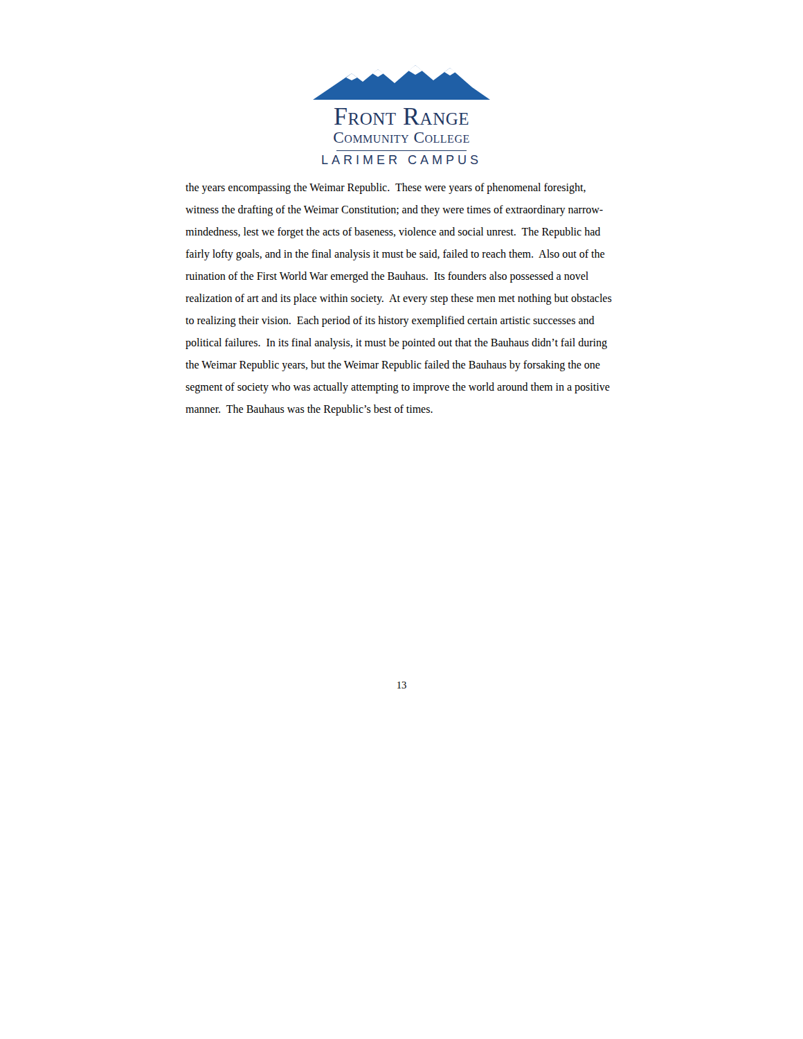Front Range Community College
LARIMER CAMPUS
the years encompassing the Weimar Republic. These were years of phenomenal foresight, witness the drafting of the Weimar Constitution; and they were times of extraordinary narrow-mindedness, lest we forget the acts of baseness, violence and social unrest. The Republic had fairly lofty goals, and in the final analysis it must be said, failed to reach them. Also out of the ruination of the First World War emerged the Bauhaus. Its founders also possessed a novel realization of art and its place within society. At every step these men met nothing but obstacles to realizing their vision. Each period of its history exemplified certain artistic successes and political failures. In its final analysis, it must be pointed out that the Bauhaus didn’t fail during the Weimar Republic years, but the Weimar Republic failed the Bauhaus by forsaking the one segment of society who was actually attempting to improve the world around them in a positive manner. The Bauhaus was the Republic’s best of times.
13